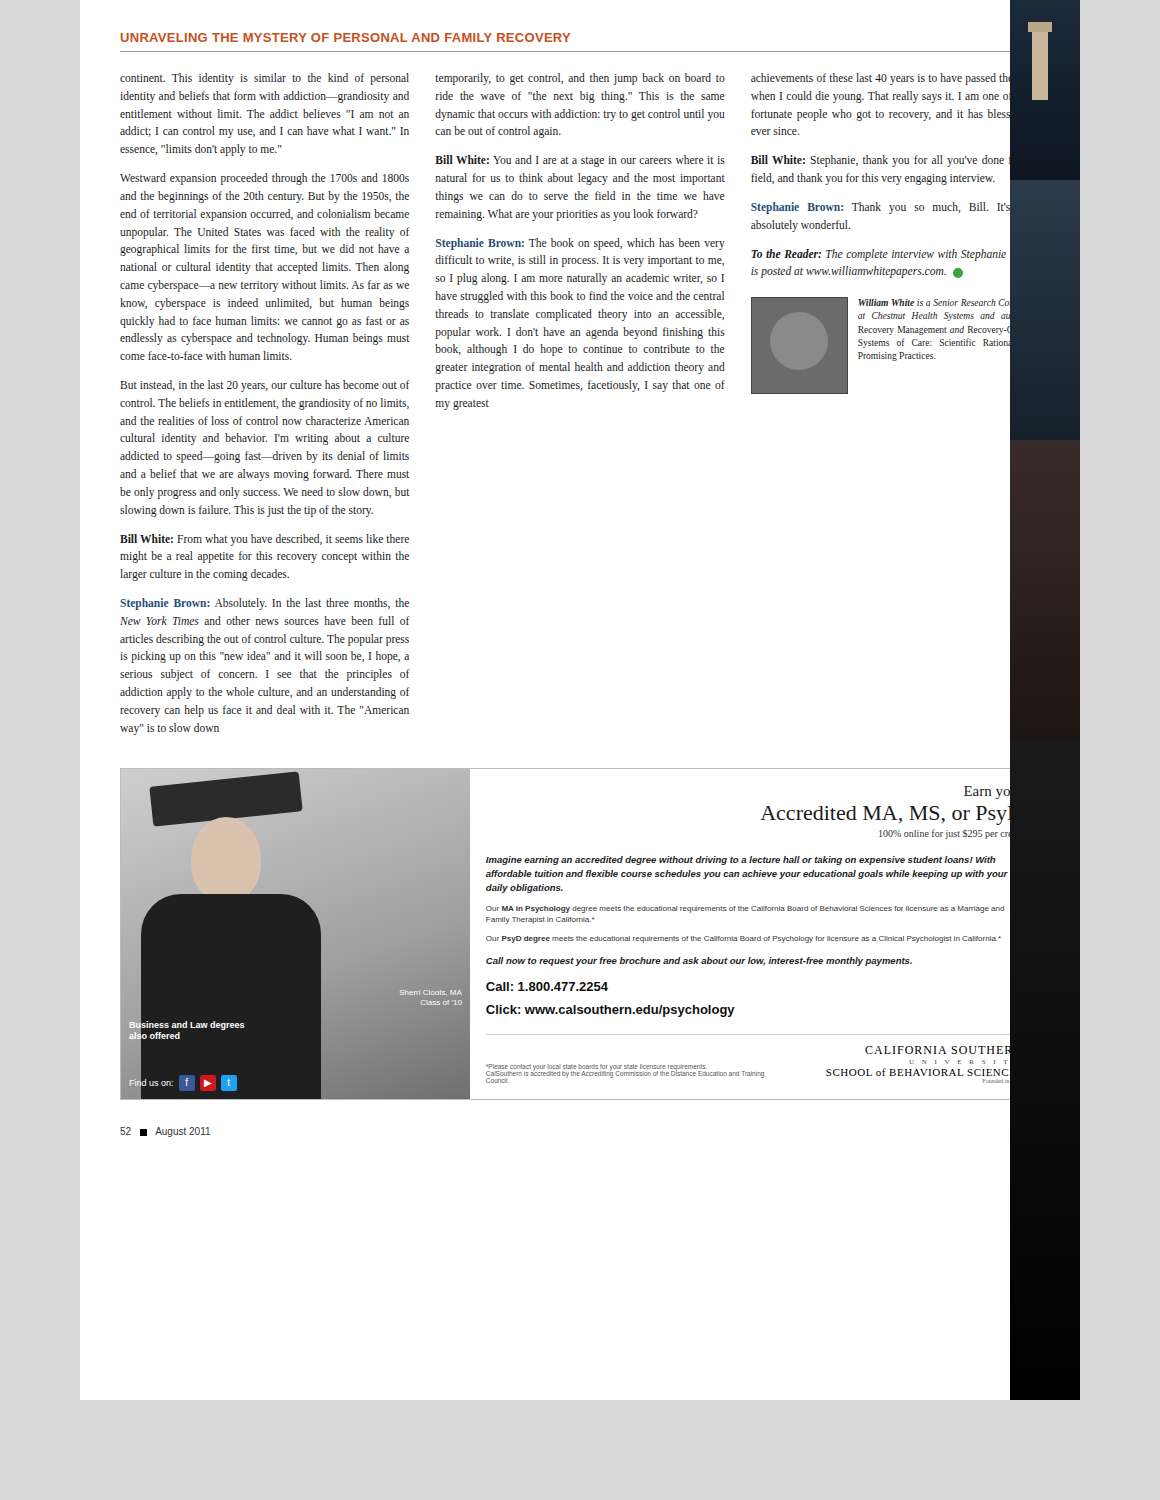Unraveling the Mystery of Personal and Family Recovery
continent. This identity is similar to the kind of personal identity and beliefs that form with addiction—grandiosity and entitlement without limit. The addict believes "I am not an addict; I can control my use, and I can have what I want." In essence, "limits don't apply to me."
Westward expansion proceeded through the 1700s and 1800s and the beginnings of the 20th century. But by the 1950s, the end of territorial expansion occurred, and colonialism became unpopular. The United States was faced with the reality of geographical limits for the first time, but we did not have a national or cultural identity that accepted limits. Then along came cyberspace—a new territory without limits. As far as we know, cyberspace is indeed unlimited, but human beings quickly had to face human limits: we cannot go as fast or as endlessly as cyberspace and technology. Human beings must come face-to-face with human limits.
But instead, in the last 20 years, our culture has become out of control. The beliefs in entitlement, the grandiosity of no limits, and the realities of loss of control now characterize American cultural identity and behavior. I'm writing about a culture addicted to speed—going fast—driven by its denial of limits and a belief that we are always moving forward. There must be only progress and only success. We need to slow down, but slowing down is failure. This is just the tip of the story.
Bill White: From what you have described, it seems like there might be a real appetite for this recovery concept within the larger culture in the coming decades.
Stephanie Brown: Absolutely. In the last three months, the New York Times and other news sources have been full of articles describing the out of control culture. The popular press is picking up on this "new idea" and it will soon be, I hope, a serious subject of concern. I see that the principles of addiction apply to the whole culture, and an understanding of recovery can help us face it and deal with it. The "American way" is to slow down
temporarily, to get control, and then jump back on board to ride the wave of "the next big thing." This is the same dynamic that occurs with addiction: try to get control until you can be out of control again.
Bill White: You and I are at a stage in our careers where it is natural for us to think about legacy and the most important things we can do to serve the field in the time we have remaining. What are your priorities as you look forward?
Stephanie Brown: The book on speed, which has been very difficult to write, is still in process. It is very important to me, so I plug along. I am more naturally an academic writer, so I have struggled with this book to find the voice and the central threads to translate complicated theory into an accessible, popular work. I don't have an agenda beyond finishing this book, although I do hope to continue to contribute to the greater integration of mental health and addiction theory and practice over time. Sometimes, facetiously, I say that one of my greatest
achievements of these last 40 years is to have passed the point when I could die young. That really says it. I am one of those fortunate people who got to recovery, and it has blessed me ever since.
Bill White: Stephanie, thank you for all you've done for the field, and thank you for this very engaging interview.
Stephanie Brown: Thank you so much, Bill. It's been absolutely wonderful.
To the Reader: The complete interview with Stephanie Brown is posted at www.williamwhitepapers.com.
William White is a Senior Research Consultant at Chestnut Health Systems and author of Recovery Management and Recovery-Oriented Systems of Care: Scientific Rationale and Promising Practices.
Sherri Cloots, MA
Class of '10
Business and Law degrees
also offered
Find us on: f ▶ t
Earn your
Accredited MA, MS, or PsyD
100% online for just $295 per credit
Imagine earning an accredited degree without driving to a lecture hall or taking on expensive student loans! With affordable tuition and flexible course schedules you can achieve your educational goals while keeping up with your daily obligations.
Our MA in Psychology degree meets the educational requirements of the California Board of Behavioral Sciences for licensure as a Marriage and Family Therapist in California.*
Our PsyD degree meets the educational requirements of the California Board of Psychology for licensure as a Clinical Psychologist in California.*
Call now to request your free brochure and ask about our low, interest-free monthly payments.
Call: 1.800.477.2254
Click: www.calsouthern.edu/psychology
*Please contact your local state boards for your state licensure requirements.
CalSouthern is accredited by the Accrediting Commission of the Distance Education and Training Council.
CALIFORNIA SOUTHERN
U N I V E R S I T Y
SCHOOL of BEHAVIORAL SCIENCES
Founded in 1978
52 August 2011